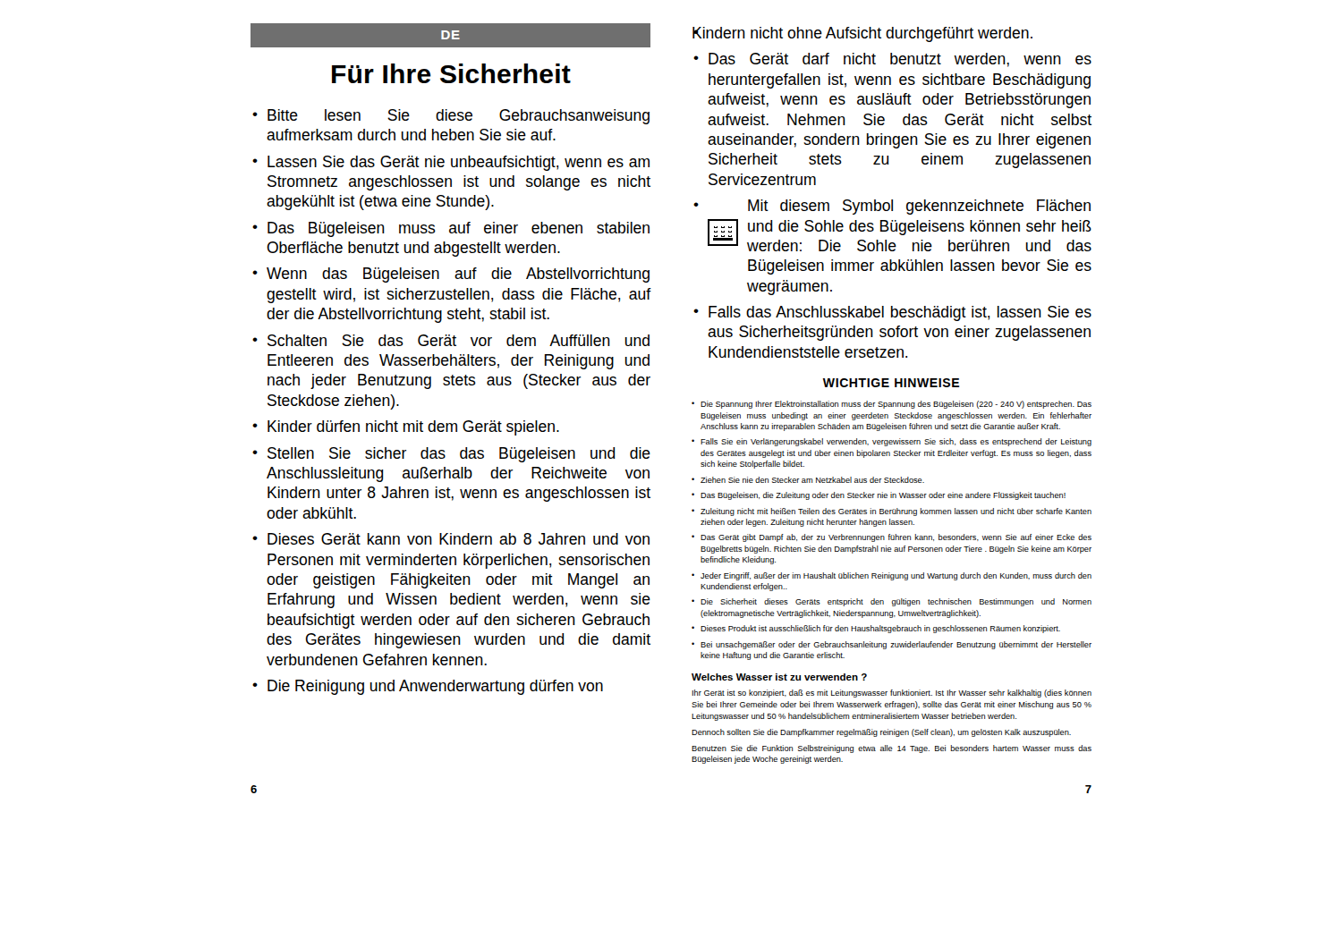DE
Für Ihre Sicherheit
Bitte lesen Sie diese Gebrauchsanweisung aufmerksam durch und heben Sie sie auf.
Lassen Sie das Gerät nie unbeaufsichtigt, wenn es am Stromnetz angeschlossen ist und solange es nicht abgekühlt ist (etwa eine Stunde).
Das Bügeleisen muss auf einer ebenen stabilen Oberfläche benutzt und abgestellt werden.
Wenn das Bügeleisen auf die Abstellvorrichtung gestellt wird, ist sicherzustellen, dass die Fläche, auf der die Abstellvorrichtung steht, stabil ist.
Schalten Sie das Gerät vor dem Auffüllen und Entleeren des Wasserbehälters, der Reinigung und nach jeder Benutzung stets aus (Stecker aus der Steckdose ziehen).
Kinder dürfen nicht mit dem Gerät spielen.
Stellen Sie sicher das das Bügeleisen und die Anschlussleitung außerhalb der Reichweite von Kindern unter 8 Jahren ist, wenn es angeschlossen ist oder abkühlt.
Dieses Gerät kann von Kindern ab 8 Jahren und von Personen mit verminderten körperlichen, sensorischen oder geistigen Fähigkeiten oder mit Mangel an Erfahrung und Wissen bedient werden, wenn sie beaufsichtigt werden oder auf den sicheren Gebrauch des Gerätes hingewiesen wurden und die damit verbundenen Gefahren kennen.
Die Reinigung und Anwenderwartung dürfen von
6
Kindern nicht ohne Aufsicht durchgeführt werden.
Das Gerät darf nicht benutzt werden, wenn es heruntergefallen ist, wenn es sichtbare Beschädigung aufweist, wenn es ausläuft oder Betriebsstörungen aufweist. Nehmen Sie das Gerät nicht selbst auseinander, sondern bringen Sie es zu Ihrer eigenen Sicherheit stets zu einem zugelassenen Servicezentrum
Mit diesem Symbol gekennzeichnete Flächen und die Sohle des Bügeleisens können sehr heiß werden: Die Sohle nie berühren und das Bügeleisen immer abkühlen lassen bevor Sie es wegräumen.
Falls das Anschlusskabel beschädigt ist, lassen Sie es aus Sicherheitsgründen sofort von einer zugelassenen Kundendienststelle ersetzen.
WICHTIGE HINWEISE
Die Spannung Ihrer Elektroinstallation muss der Spannung des Bügeleisen (220 - 240 V) entsprechen. Das Bügeleisen muss unbedingt an einer geerdeten Steckdose angeschlossen werden. Ein fehlerhafter Anschluss kann zu irreparablen Schäden am Bügeleisen führen und setzt die Garantie außer Kraft.
Falls Sie ein Verlängerungskabel verwenden, vergewissern Sie sich, dass es entsprechend der Leistung des Gerätes ausgelegt ist und über einen bipolaren Stecker mit Erdleiter verfügt. Es muss so liegen, dass sich keine Stolperfalle bildet.
Ziehen Sie nie den Stecker am Netzkabel aus der Steckdose.
Das Bügeleisen, die Zuleitung oder den Stecker nie in Wasser oder eine andere Flüssigkeit tauchen!
Zuleitung nicht mit heißen Teilen des Gerätes in Berührung kommen lassen und nicht über scharfe Kanten ziehen oder legen. Zuleitung nicht herunter hängen lassen.
Das Gerät gibt Dampf ab, der zu Verbrennungen führen kann, besonders, wenn Sie auf einer Ecke des Bügelbretts bügeln. Richten Sie den Dampfstrahl nie auf Personen oder Tiere . Bügeln Sie keine am Körper befindliche Kleidung.
Jeder Eingriff, außer der im Haushalt üblichen Reinigung und Wartung durch den Kunden, muss durch den Kundendienst erfolgen..
Die Sicherheit dieses Geräts entspricht den gültigen technischen Bestimmungen und Normen (elektromagnetische Verträglichkeit, Niederspannung, Umweltverträglichkeit).
Dieses Produkt ist ausschließlich für den Haushaltsgebrauch in geschlossenen Räumen konzipiert.
Bei unsachgemäßer oder der Gebrauchsanleitung zuwiderlaufender Benutzung übernimmt der Hersteller keine Haftung und die Garantie erlischt.
Welches Wasser ist zu verwenden ?
Ihr Gerät ist so konzipiert, daß es mit Leitungswasser funktioniert. Ist Ihr Wasser sehr kalkhaltig (dies können Sie bei Ihrer Gemeinde oder bei Ihrem Wasserwerk erfragen), sollte das Gerät mit einer Mischung aus 50 % Leitungswasser und 50 % handelsüblichem entmineralisiertem Wasser betrieben werden.
Dennoch sollten Sie die Dampfkammer regelmäßig reinigen (Self clean), um gelösten Kalk auszuspülen.
Benutzen Sie die Funktion Selbstreinigung etwa alle 14 Tage. Bei besonders hartem Wasser muss das Bügeleisen jede Woche gereinigt werden.
7